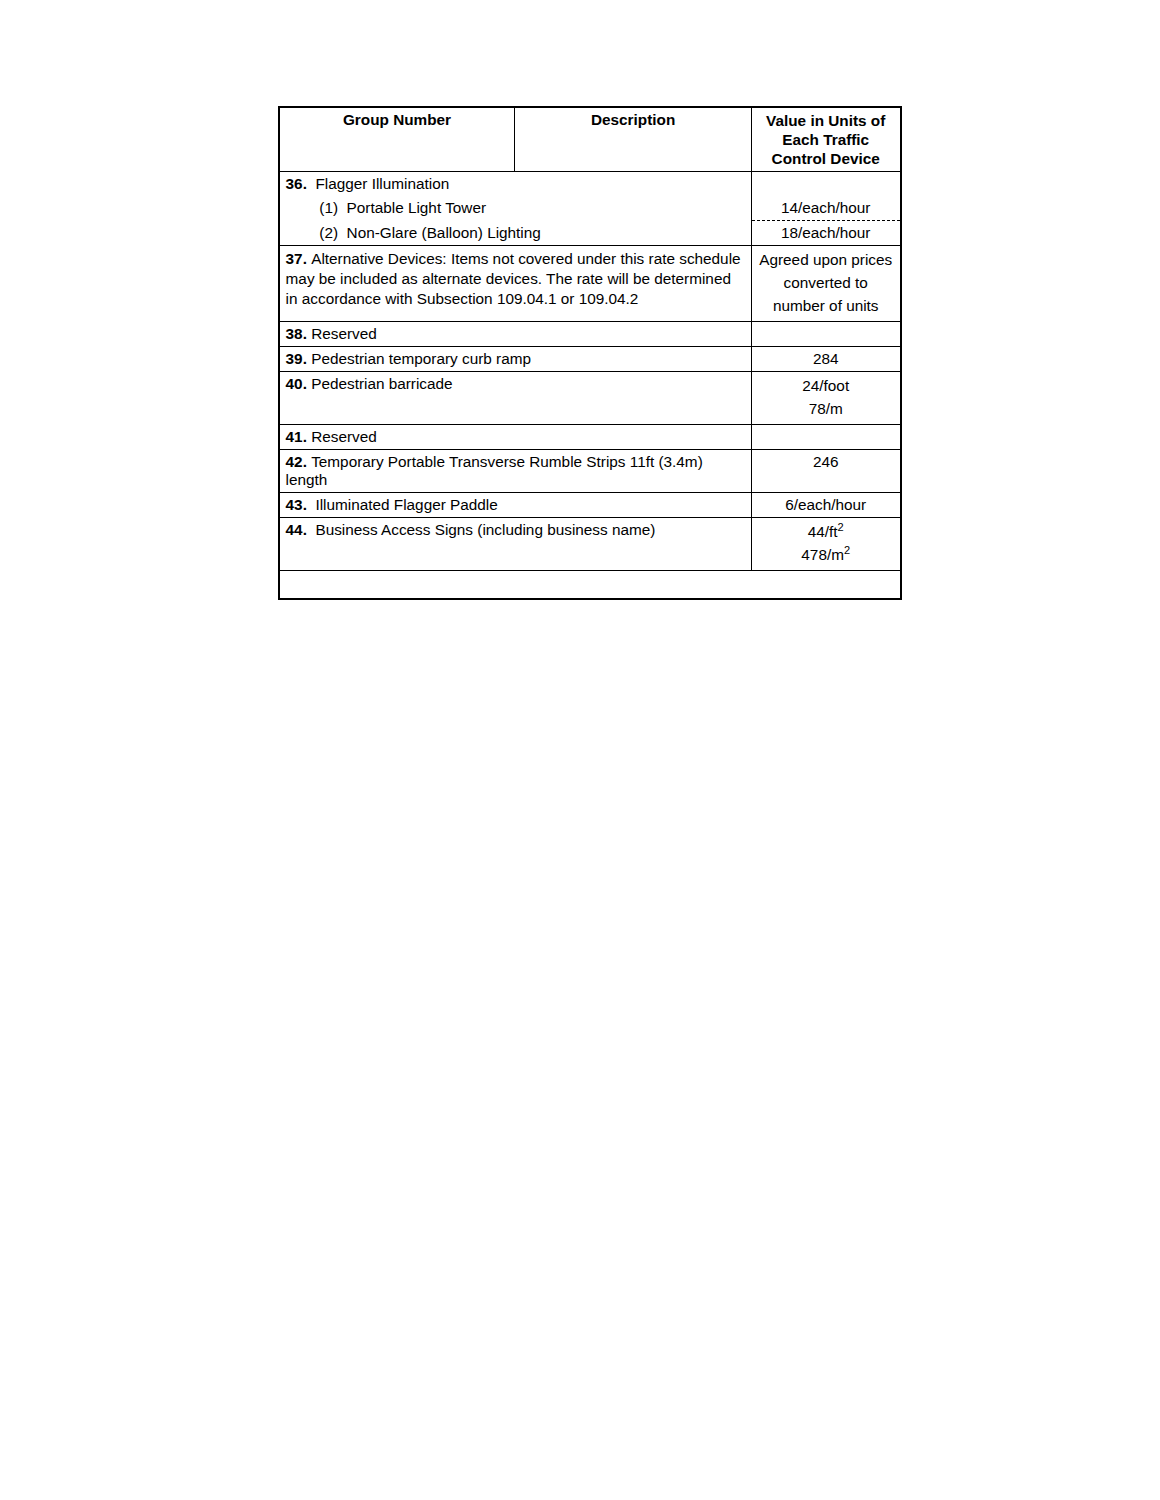| Group Number | Description | Value in Units of Each Traffic Control Device |
| --- | --- | --- |
| 36. Flagger Illumination | |
| (1) Portable Light Tower | 14/each/hour |
| (2) Non-Glare (Balloon) Lighting | 18/each/hour |
| 37. Alternative Devices: Items not covered under this rate schedule may be included as alternate devices. The rate will be determined in accordance with Subsection 109.04.1 or 109.04.2 | Agreed upon prices converted to number of units |
| 38. Reserved | |
| 39. Pedestrian temporary curb ramp | 284 |
| 40. Pedestrian barricade | 24/foot 78/m |
| 41. Reserved | |
| 42. Temporary Portable Transverse Rumble Strips 11ft (3.4m) length | 246 |
| 43. Illuminated Flagger Paddle | 6/each/hour |
| 44. Business Access Signs (including business name) | 44/ft 2 478/m 2 |